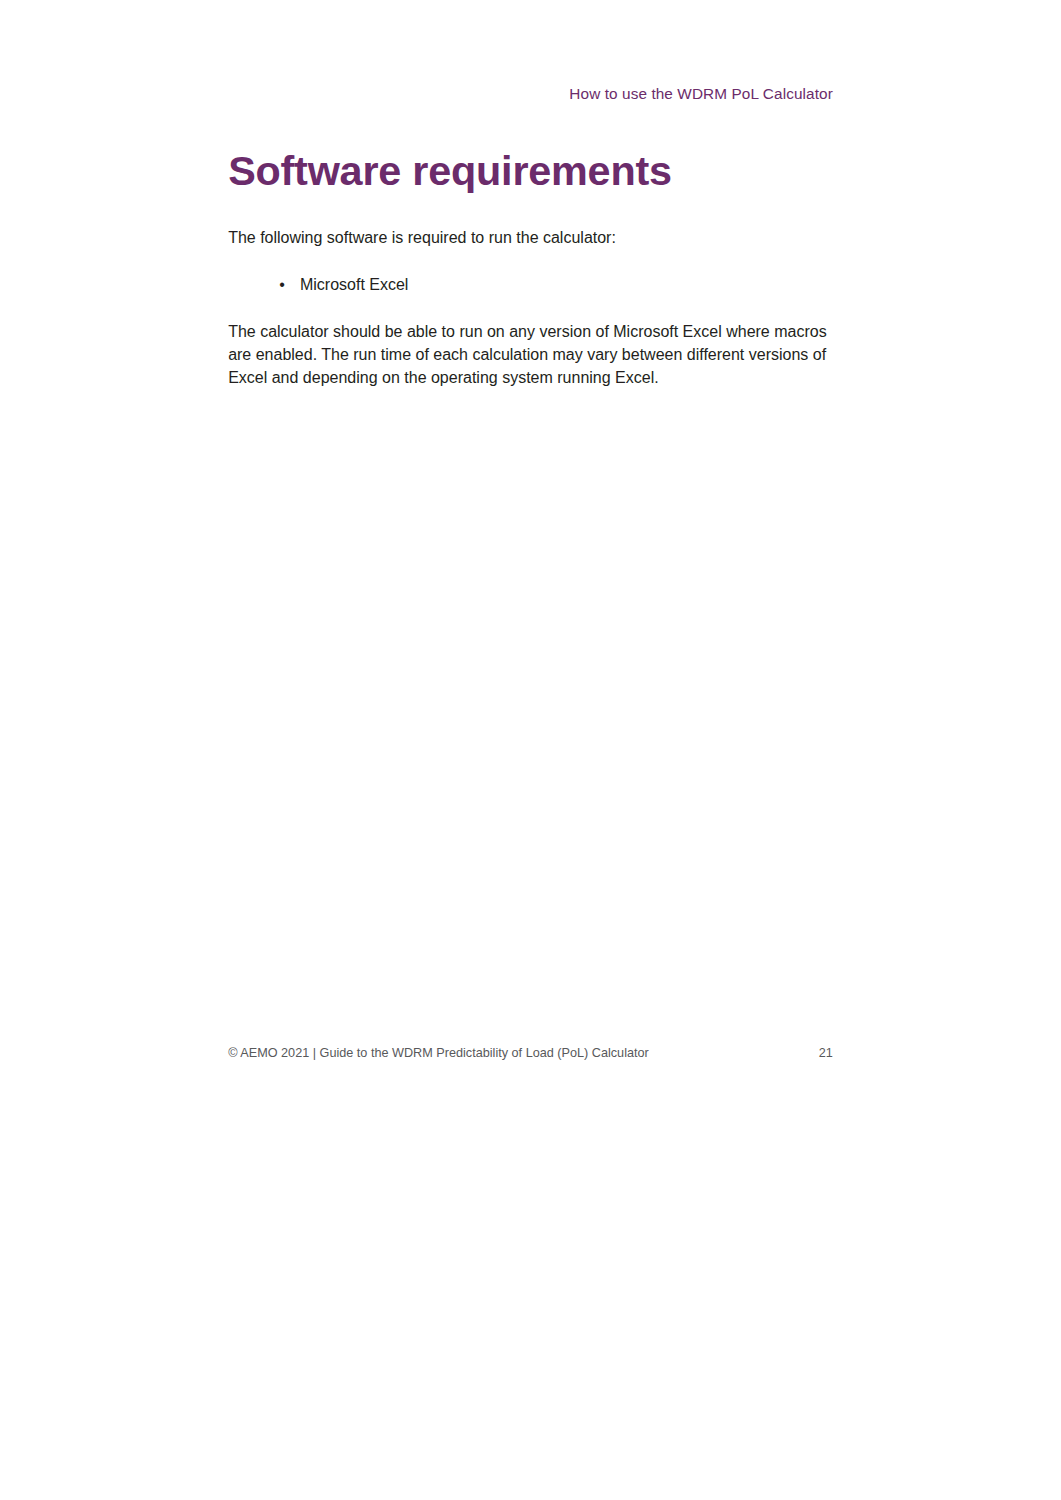How to use the WDRM PoL Calculator
Software requirements
The following software is required to run the calculator:
Microsoft Excel
The calculator should be able to run on any version of Microsoft Excel where macros are enabled. The run time of each calculation may vary between different versions of Excel and depending on the operating system running Excel.
© AEMO 2021 | Guide to the WDRM Predictability of Load (PoL) Calculator 21